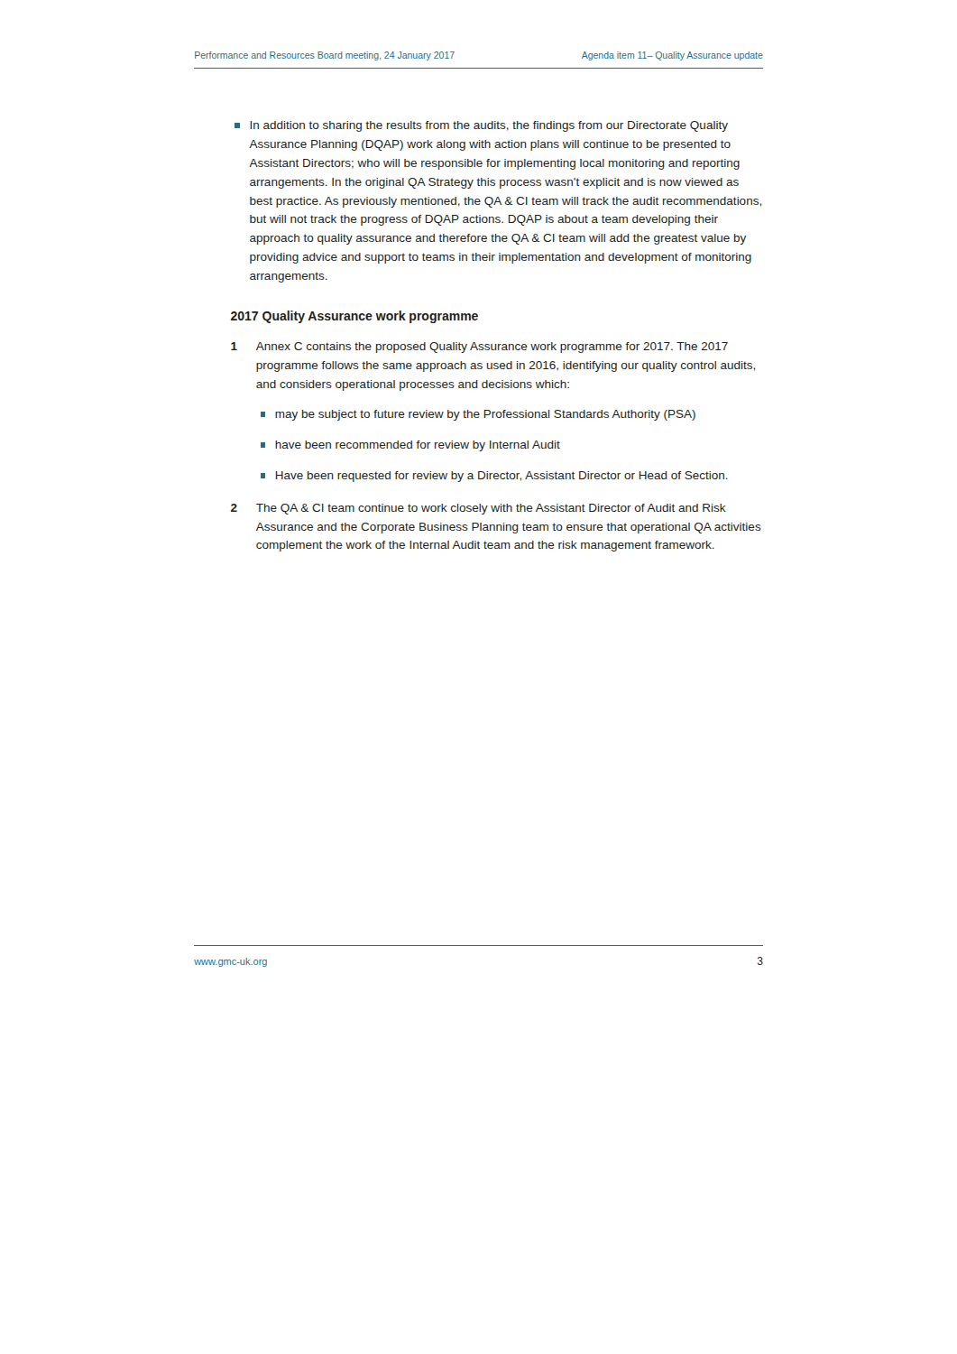Performance and Resources Board meeting, 24 January 2017 Agenda item 11– Quality Assurance update
In addition to sharing the results from the audits, the findings from our Directorate Quality Assurance Planning (DQAP) work along with action plans will continue to be presented to Assistant Directors; who will be responsible for implementing local monitoring and reporting arrangements. In the original QA Strategy this process wasn't explicit and is now viewed as best practice. As previously mentioned, the QA & CI team will track the audit recommendations, but will not track the progress of DQAP actions. DQAP is about a team developing their approach to quality assurance and therefore the QA & CI team will add the greatest value by providing advice and support to teams in their implementation and development of monitoring arrangements.
2017 Quality Assurance work programme
Annex C contains the proposed Quality Assurance work programme for 2017. The 2017 programme follows the same approach as used in 2016, identifying our quality control audits, and considers operational processes and decisions which:
may be subject to future review by the Professional Standards Authority (PSA)
have been recommended for review by Internal Audit
Have been requested for review by a Director, Assistant Director or Head of Section.
The QA & CI team continue to work closely with the Assistant Director of Audit and Risk Assurance and the Corporate Business Planning team to ensure that operational QA activities complement the work of the Internal Audit team and the risk management framework.
www.gmc-uk.org 3